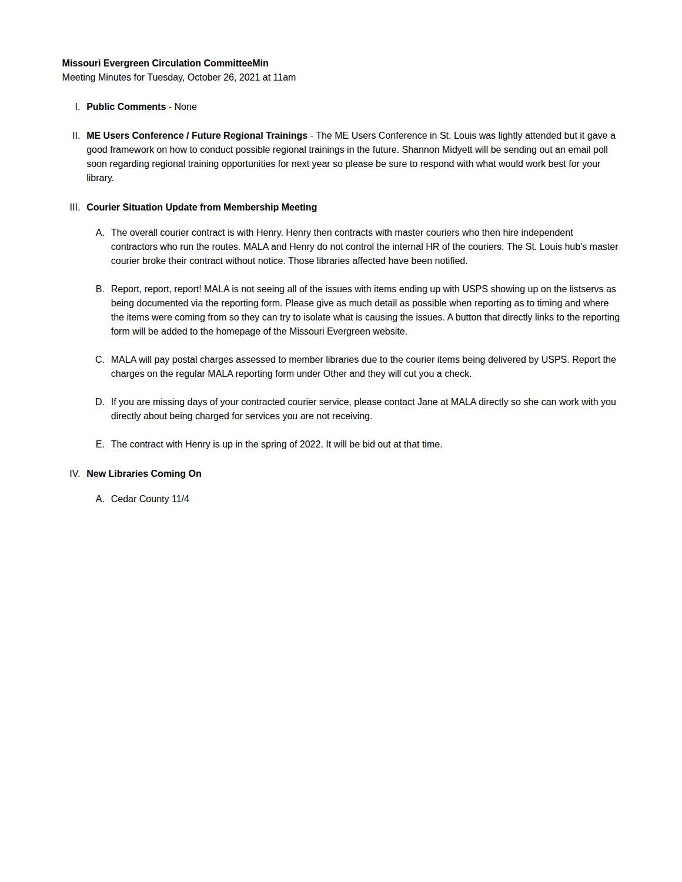Missouri Evergreen Circulation CommitteeMin
Meeting Minutes for Tuesday, October 26, 2021 at 11am
Public Comments - None
ME Users Conference / Future Regional Trainings - The ME Users Conference in St. Louis was lightly attended but it gave a good framework on how to conduct possible regional trainings in the future. Shannon Midyett will be sending out an email poll soon regarding regional training opportunities for next year so please be sure to respond with what would work best for your library.
Courier Situation Update from Membership Meeting
The overall courier contract is with Henry. Henry then contracts with master couriers who then hire independent contractors who run the routes. MALA and Henry do not control the internal HR of the couriers. The St. Louis hub's master courier broke their contract without notice. Those libraries affected have been notified.
Report, report, report! MALA is not seeing all of the issues with items ending up with USPS showing up on the listservs as being documented via the reporting form. Please give as much detail as possible when reporting as to timing and where the items were coming from so they can try to isolate what is causing the issues. A button that directly links to the reporting form will be added to the homepage of the Missouri Evergreen website.
MALA will pay postal charges assessed to member libraries due to the courier items being delivered by USPS. Report the charges on the regular MALA reporting form under Other and they will cut you a check.
If you are missing days of your contracted courier service, please contact Jane at MALA directly so she can work with you directly about being charged for services you are not receiving.
The contract with Henry is up in the spring of 2022. It will be bid out at that time.
New Libraries Coming On
Cedar County 11/4